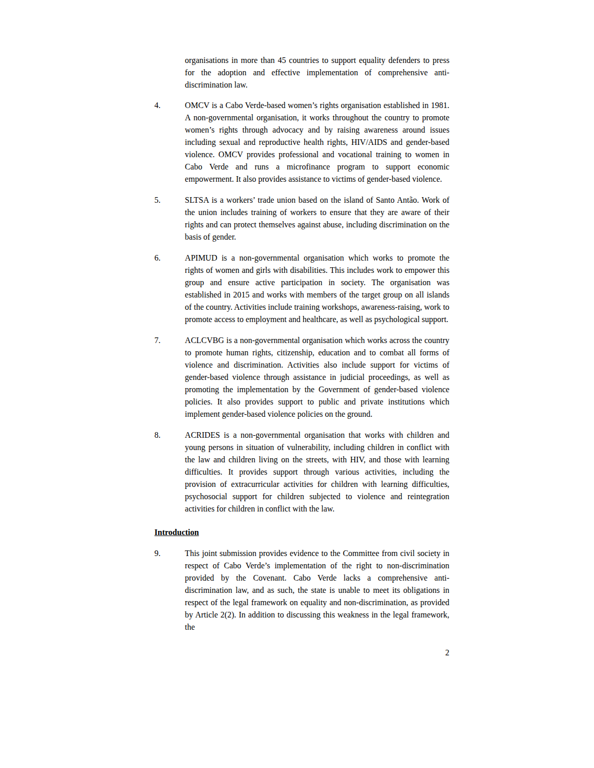organisations in more than 45 countries to support equality defenders to press for the adoption and effective implementation of comprehensive anti-discrimination law.
4.
OMCV is a Cabo Verde-based women’s rights organisation established in 1981. A non-governmental organisation, it works throughout the country to promote women’s rights through advocacy and by raising awareness around issues including sexual and reproductive health rights, HIV/AIDS and gender-based violence. OMCV provides professional and vocational training to women in Cabo Verde and runs a microfinance program to support economic empowerment. It also provides assistance to victims of gender-based violence.
5.
SLTSA is a workers’ trade union based on the island of Santo Antão. Work of the union includes training of workers to ensure that they are aware of their rights and can protect themselves against abuse, including discrimination on the basis of gender.
6.
APIMUD is a non-governmental organisation which works to promote the rights of women and girls with disabilities. This includes work to empower this group and ensure active participation in society. The organisation was established in 2015 and works with members of the target group on all islands of the country. Activities include training workshops, awareness-raising, work to promote access to employment and healthcare, as well as psychological support.
7.
ACLCVBG is a non-governmental organisation which works across the country to promote human rights, citizenship, education and to combat all forms of violence and discrimination. Activities also include support for victims of gender-based violence through assistance in judicial proceedings, as well as promoting the implementation by the Government of gender-based violence policies. It also provides support to public and private institutions which implement gender-based violence policies on the ground.
8.
ACRIDES is a non-governmental organisation that works with children and young persons in situation of vulnerability, including children in conflict with the law and children living on the streets, with HIV, and those with learning difficulties. It provides support through various activities, including the provision of extracurricular activities for children with learning difficulties, psychosocial support for children subjected to violence and reintegration activities for children in conflict with the law.
Introduction
9.
This joint submission provides evidence to the Committee from civil society in respect of Cabo Verde’s implementation of the right to non-discrimination provided by the Covenant. Cabo Verde lacks a comprehensive anti-discrimination law, and as such, the state is unable to meet its obligations in respect of the legal framework on equality and non-discrimination, as provided by Article 2(2). In addition to discussing this weakness in the legal framework, the
2